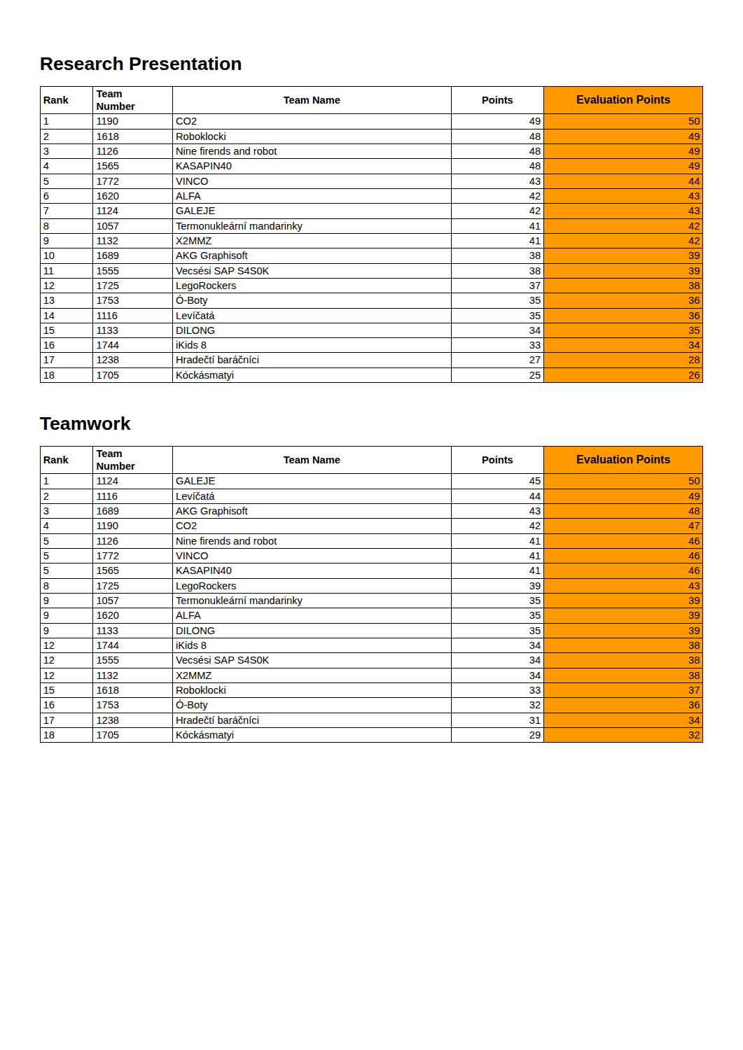Research Presentation
| Rank | Team Number | Team Name | Points | Evaluation Points |
| --- | --- | --- | --- | --- |
| 1 | 1190 | CO2 | 49 | 50 |
| 2 | 1618 | Roboklocki | 48 | 49 |
| 3 | 1126 | Nine firends and robot | 48 | 49 |
| 4 | 1565 | KASAPIN40 | 48 | 49 |
| 5 | 1772 | VINCO | 43 | 44 |
| 6 | 1620 | ALFA | 42 | 43 |
| 7 | 1124 | GALEJE | 42 | 43 |
| 8 | 1057 | Termonukleární mandarinky | 41 | 42 |
| 9 | 1132 | X2MMZ | 41 | 42 |
| 10 | 1689 | AKG Graphisoft | 38 | 39 |
| 11 | 1555 | Vecsési SAP S4S0K | 38 | 39 |
| 12 | 1725 | LegoRockers | 37 | 38 |
| 13 | 1753 | Ó-Boty | 35 | 36 |
| 14 | 1116 | Levíčatá | 35 | 36 |
| 15 | 1133 | DILONG | 34 | 35 |
| 16 | 1744 | iKids 8 | 33 | 34 |
| 17 | 1238 | Hradečtí baráčníci | 27 | 28 |
| 18 | 1705 | Kóckásmatyi | 25 | 26 |
Teamwork
| Rank | Team Number | Team Name | Points | Evaluation Points |
| --- | --- | --- | --- | --- |
| 1 | 1124 | GALEJE | 45 | 50 |
| 2 | 1116 | Levíčatá | 44 | 49 |
| 3 | 1689 | AKG Graphisoft | 43 | 48 |
| 4 | 1190 | CO2 | 42 | 47 |
| 5 | 1126 | Nine firends and robot | 41 | 46 |
| 5 | 1772 | VINCO | 41 | 46 |
| 5 | 1565 | KASAPIN40 | 41 | 46 |
| 8 | 1725 | LegoRockers | 39 | 43 |
| 9 | 1057 | Termonukleární mandarinky | 35 | 39 |
| 9 | 1620 | ALFA | 35 | 39 |
| 9 | 1133 | DILONG | 35 | 39 |
| 12 | 1744 | iKids 8 | 34 | 38 |
| 12 | 1555 | Vecsési SAP S4S0K | 34 | 38 |
| 12 | 1132 | X2MMZ | 34 | 38 |
| 15 | 1618 | Roboklocki | 33 | 37 |
| 16 | 1753 | Ó-Boty | 32 | 36 |
| 17 | 1238 | Hradečtí baráčníci | 31 | 34 |
| 18 | 1705 | Kóckásmatyi | 29 | 32 |